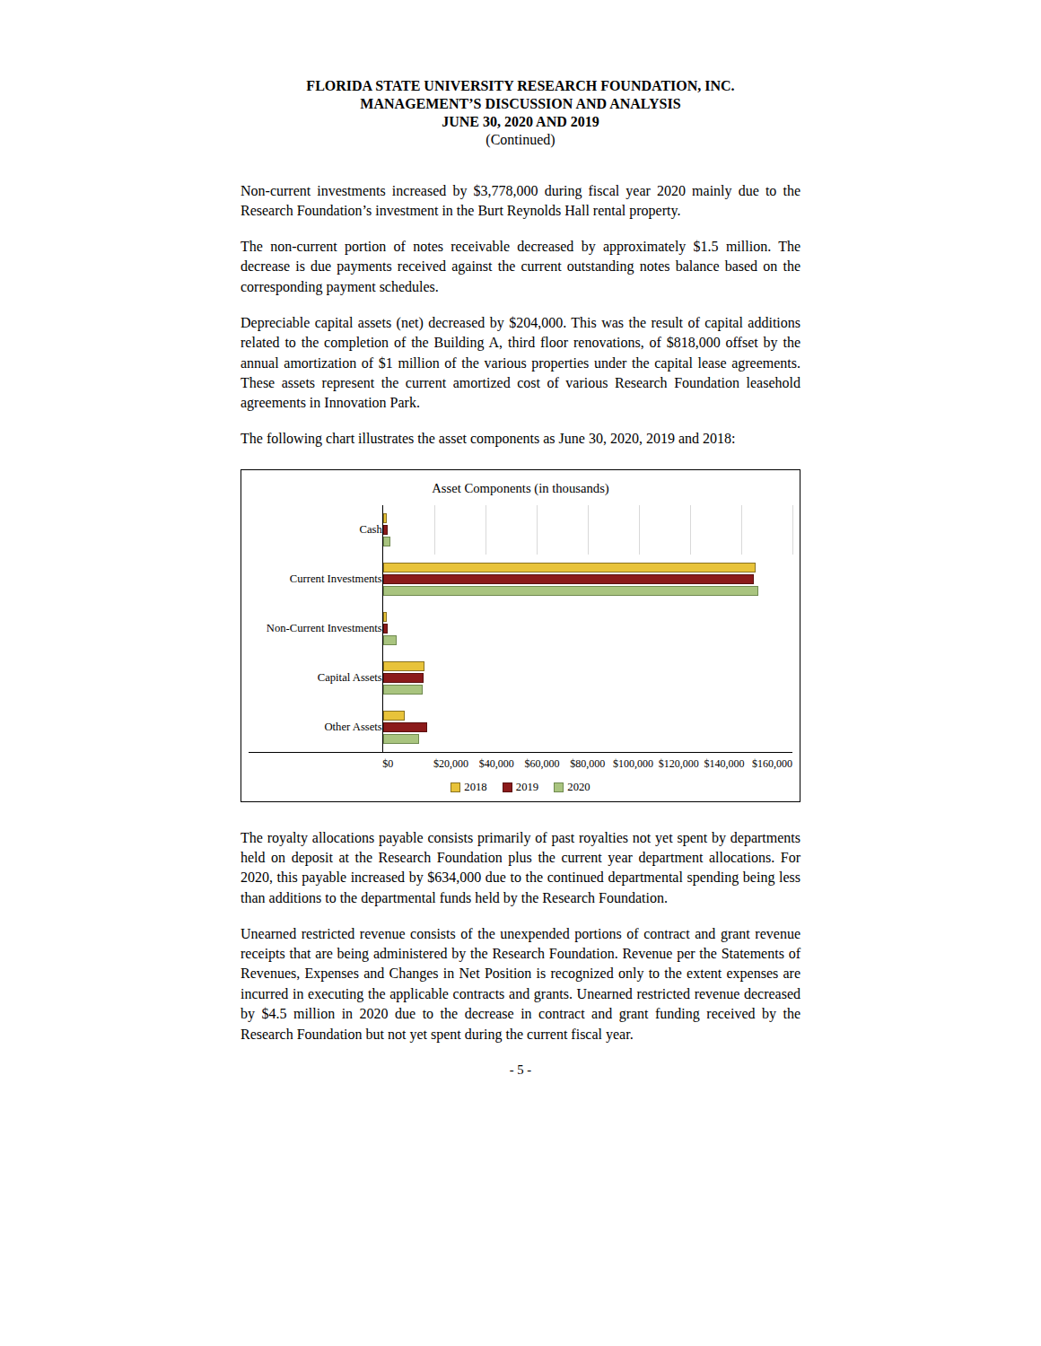Florida State University Research Foundation, Inc.
Management’s Discussion and Analysis
June 30, 2020 and 2019
(Continued)
Non-current investments increased by $3,778,000 during fiscal year 2020 mainly due to the Research Foundation’s investment in the Burt Reynolds Hall rental property.
The non-current portion of notes receivable decreased by approximately $1.5 million. The decrease is due payments received against the current outstanding notes balance based on the corresponding payment schedules.
Depreciable capital assets (net) decreased by $204,000. This was the result of capital additions related to the completion of the Building A, third floor renovations, of $818,000 offset by the annual amortization of $1 million of the various properties under the capital lease agreements. These assets represent the current amortized cost of various Research Foundation leasehold agreements in Innovation Park.
The following chart illustrates the asset components as June 30, 2020, 2019 and 2018:
Asset Components (in thousands)
| Cash | |
| Current Investments | |
| Non-Current Investments | |
| Capital Assets | |
| Other Assets | |
| | $0 $20,000 $40,000 $60,000 $80,000 $100,000 $120,000 $140,000 $160,000 |
2018 2019 2020
The royalty allocations payable consists primarily of past royalties not yet spent by departments held on deposit at the Research Foundation plus the current year department allocations. For 2020, this payable increased by $634,000 due to the continued departmental spending being less than additions to the departmental funds held by the Research Foundation.
Unearned restricted revenue consists of the unexpended portions of contract and grant revenue receipts that are being administered by the Research Foundation. Revenue per the Statements of Revenues, Expenses and Changes in Net Position is recognized only to the extent expenses are incurred in executing the applicable contracts and grants. Unearned restricted revenue decreased by $4.5 million in 2020 due to the decrease in contract and grant funding received by the Research Foundation but not yet spent during the current fiscal year.
- 5 -